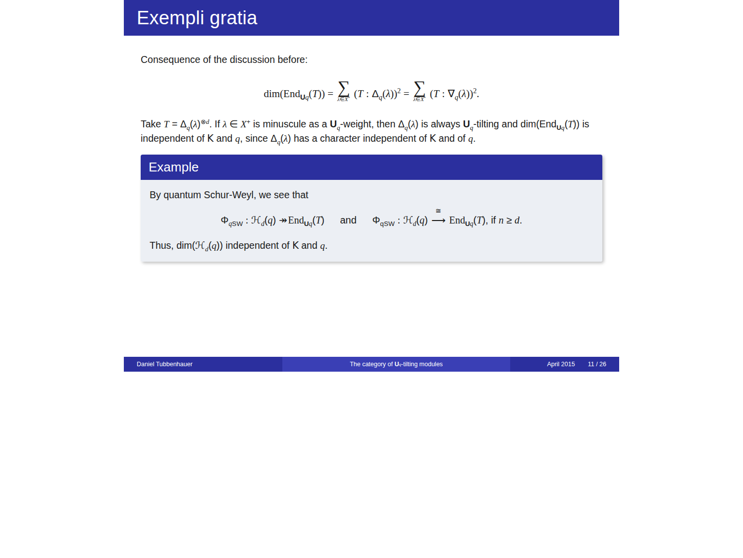Exempli gratia
Consequence of the discussion before:
dim(EndUq(T)) = ∑λ∈X+ (T : Δq(λ))2 = ∑λ∈X+ (T : ∇q(λ))2.
Take T = Δq(λ)⊗d. If λ ∈ X+ is minuscule as a Uq-weight, then Δq(λ) is always Uq-tilting and dim(EndUq(T)) is independent of 𝖪 and q, since Δq(λ) has a character independent of 𝖪 and of q.
Example
By quantum Schur-Weyl, we see that
Φq SW : ℋd(q) ↠ EndUq(T) and ΦqSW : ℋd(q) ≅⟶ EndUq(T), if n ≥ d.
Thus, dim(ℋd(q)) independent of 𝖪 and q.
Daniel Tubbenhauer
The category of Uq-tilting modules
April 201511 / 26